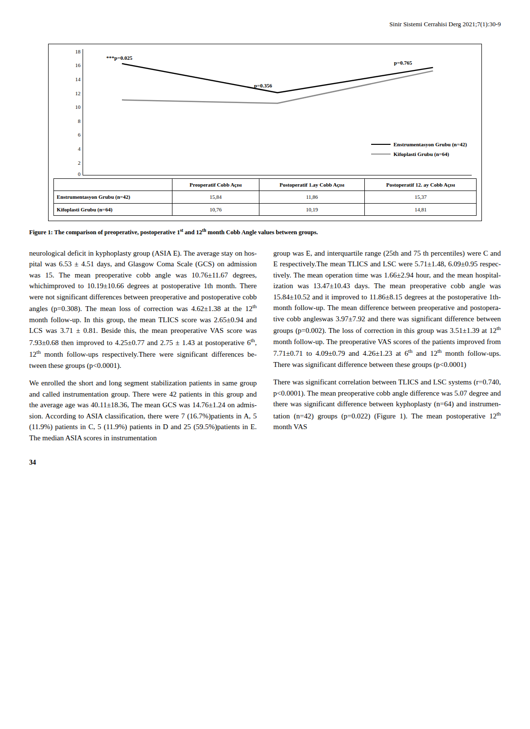Sinir Sistemi Cerrahisi Derg 2021;7(1):30-9
18 16 14 12 10 8 6 4 2 0
***p=0.025
p=0.356
p=0.765
Enstrumentasyon Grubu (n=42)
Kifoplasti Grubu (n=64)
| | Preoperatif Cobb Açısı | Postoperatif 1.ay Cobb Açısı | Postoperatif 12. ay Cobb Açısı |
| --- | --- | --- | --- |
| Enstrumentasyon Grubu (n=42) | 15,84 | 11,86 | 15,37 |
| Kifoplasti Grubu (n=64) | 10,76 | 10,19 | 14,81 |
Figure 1: The comparison of preoperative, postoperative 1st and 12th month Cobb Angle values between groups.
neurological deficit in kyphoplasty group (ASIA E). The average stay on hospital was 6.53 ± 4.51 days, and Glasgow Coma Scale (GCS) on admission was 15. The mean preoperative cobb angle was 10.76±11.67 degrees, whichimproved to 10.19±10.66 degrees at postoperative 1th month. There were not significant differences between preoperative and postoperative cobb angles (p=0.308). The mean loss of correction was 4.62±1.38 at the 12th month follow-up. In this group, the mean TLICS score was 2.65±0.94 and LCS was 3.71 ± 0.81. Beside this, the mean preoperative VAS score was 7.93±0.68 then improved to 4.25±0.77 and 2.75 ± 1.43 at postoperative 6th, 12th month follow-ups respectively.There were significant differences between these groups (p<0.0001).
We enrolled the short and long segment stabilization patients in same group and called instrumentation group. There were 42 patients in this group and the average age was 40.11±18.36, The mean GCS was 14.76±1.24 on admission. According to ASIA classification, there were 7 (16.7%)patients in A, 5 (11.9%) patients in C, 5 (11.9%) patients in D and 25 (59.5%)patients in E. The median ASIA scores in instrumentation
group was E, and interquartile range (25th and 75 th percentiles) were C and E respectively.The mean TLICS and LSC were 5.71±1.48, 6.09±0.95 respectively. The mean operation time was 1.66±2.94 hour, and the mean hospitalization was 13.47±10.43 days. The mean preoperative cobb angle was 15.84±10.52 and it improved to 11.86±8.15 degrees at the postoperative 1th-month follow-up. The mean difference between preoperative and postoperative cobb angleswas 3.97±7.92 and there was significant difference between groups (p=0.002). The loss of correction in this group was 3.51±1.39 at 12th month follow-up. The preoperative VAS scores of the patients improved from 7.71±0.71 to 4.09±0.79 and 4.26±1.23 at 6th and 12th month follow-ups. There was significant difference between these groups (p<0.0001)
There was significant correlation between TLICS and LSC systems (r=0.740, p<0.0001). The mean preoperative cobb angle difference was 5.07 degree and there was significant difference between kyphoplasty (n=64) and instrumentation (n=42) groups (p=0.022) (Figure 1). The mean postoperative 12th month VAS
34